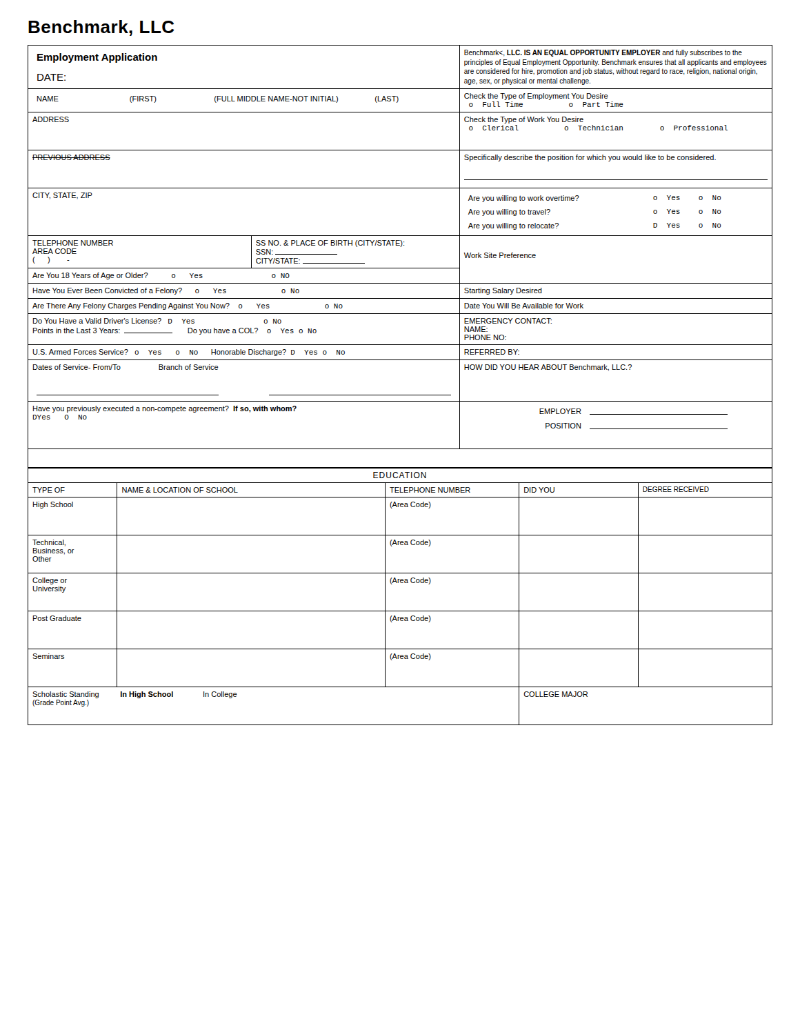Benchmark, LLC
| / Employment Application / / DATE: / | Benchmark<, LLC. IS AN EQUAL OPPORTUNITY EMPLOYER and fully subscribes to the principles of Equal Employment Opportunity. Benchmark ensures that all applicants and employees are considered for hire, promotion and job status, without regard to race, religion, national origin, age, sex, or physical or mental challenge. |
| / NAME / (FIRST) / (FULL MIDDLE NAME-NOT INITIAL) / (LAST) / | Check the Type of Employment You Desire o Full Time o Part Time |
| ADDRESS | Check the Type of Work You Desire o Clerical o Technician o Professional |
| PREVIOUS ADDRESS | Specifically describe the position for which you would like to be considered. |
| CITY, STATE, ZIP | / Are you willing to work overtime? / o Yes o No / / Are you willing to travel? / o Yes o No / / Are you willing to relocate? / D Yes o No / |
| TELEPHONE NUMBER AREA CODE ( ) - | SS NO. & PLACE OF BIRTH (CITY/STATE): SSN: CITY/STATE: | Work Site Preference |
| Are You 18 Years of Age or Older? o Yes o NO |
| Have You Ever Been Convicted of a Felony? o Yes o No | Starting Salary Desired |
| Are There Any Felony Charges Pending Against You Now? o Yes o No | Date You Will Be Available for Work |
| Do You Have a Valid Driver's License? D Yes o No Points in the Last 3 Years: Do you have a COL? o Yes o No | EMERGENCY CONTACT: NAME: PHONE NO: |
| U.S. Armed Forces Service? o Yes o No Honorable Discharge? D Yes o No | REFERRED BY: |
| Dates of Service- From/To Branch of Service | HOW DID YOU HEAR ABOUT Benchmark, LLC.? |
| Have you previously executed a non-compete agreement? If so, with whom? DYes O No | / EMPLOYER / / / POSITION / / |
| EDUCATION |
| TYPE OF | NAME & LOCATION OF SCHOOL | TELEPHONE NUMBER | DID YOU | DEGREE RECEIVED |
| High School | | (Area Code) | | |
| Technical, Business, or Other | | (Area Code) | | |
| College or University | | (Area Code) | | |
| Post Graduate | | (Area Code) | | |
| Seminars | | (Area Code) | | |
| Scholastic Standing In High School In College (Grade Point Avg.) | COLLEGE MAJOR |